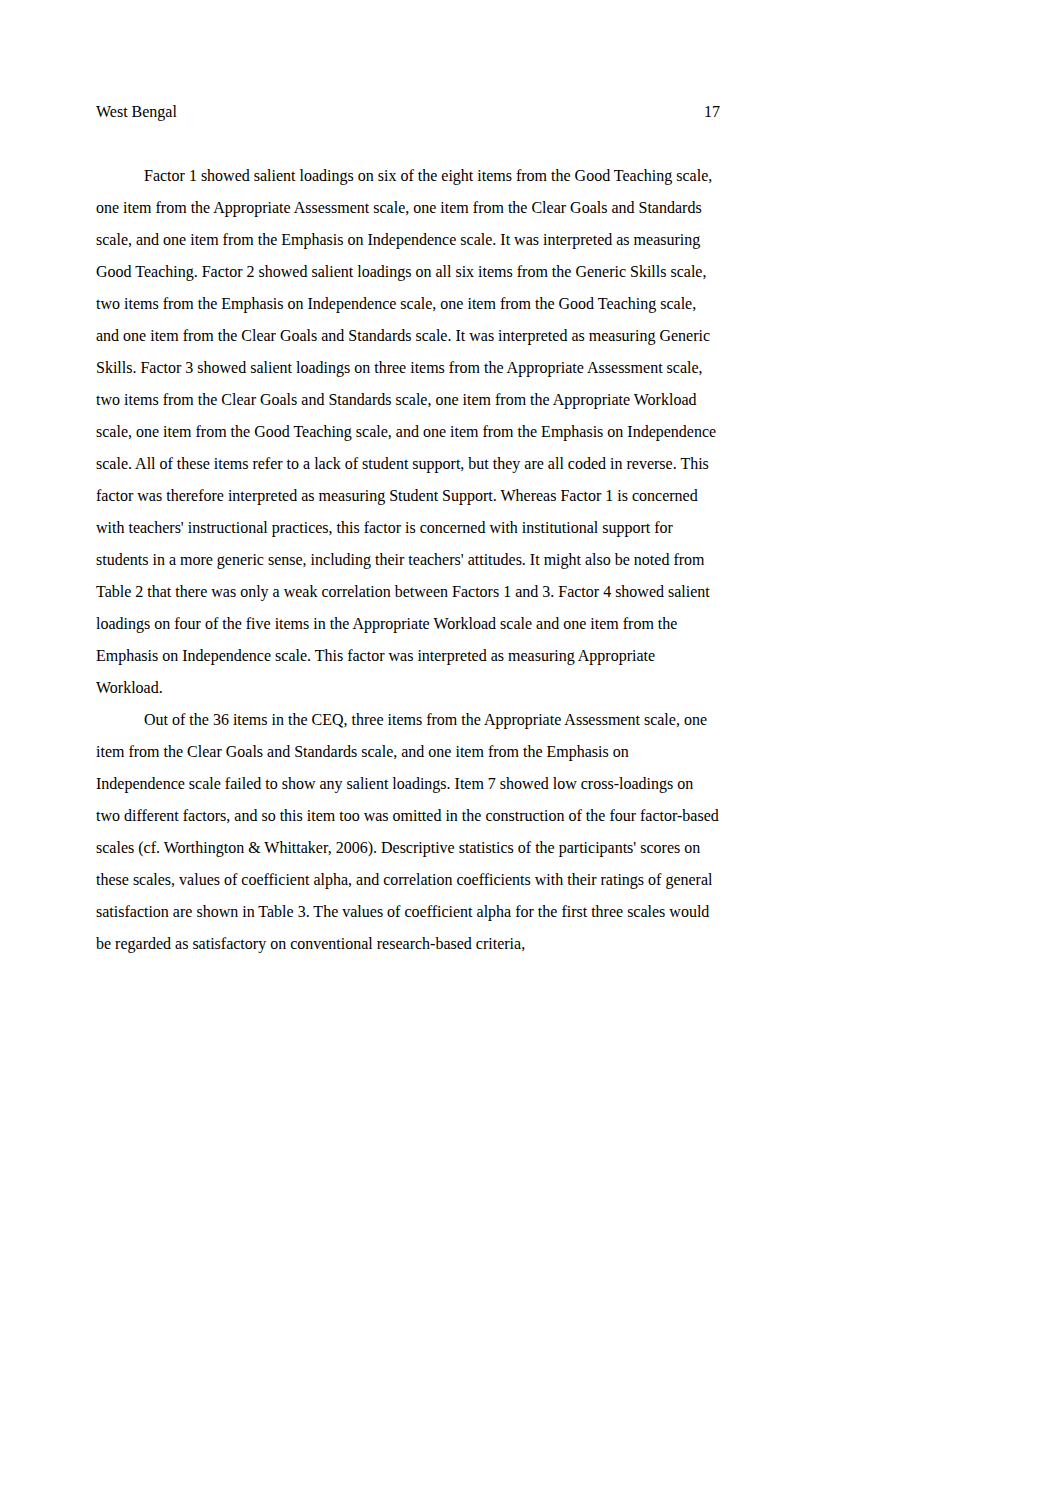West Bengal 17
Factor 1 showed salient loadings on six of the eight items from the Good Teaching scale, one item from the Appropriate Assessment scale, one item from the Clear Goals and Standards scale, and one item from the Emphasis on Independence scale. It was interpreted as measuring Good Teaching. Factor 2 showed salient loadings on all six items from the Generic Skills scale, two items from the Emphasis on Independence scale, one item from the Good Teaching scale, and one item from the Clear Goals and Standards scale. It was interpreted as measuring Generic Skills. Factor 3 showed salient loadings on three items from the Appropriate Assessment scale, two items from the Clear Goals and Standards scale, one item from the Appropriate Workload scale, one item from the Good Teaching scale, and one item from the Emphasis on Independence scale. All of these items refer to a lack of student support, but they are all coded in reverse. This factor was therefore interpreted as measuring Student Support. Whereas Factor 1 is concerned with teachers' instructional practices, this factor is concerned with institutional support for students in a more generic sense, including their teachers' attitudes. It might also be noted from Table 2 that there was only a weak correlation between Factors 1 and 3. Factor 4 showed salient loadings on four of the five items in the Appropriate Workload scale and one item from the Emphasis on Independence scale. This factor was interpreted as measuring Appropriate Workload.
Out of the 36 items in the CEQ, three items from the Appropriate Assessment scale, one item from the Clear Goals and Standards scale, and one item from the Emphasis on Independence scale failed to show any salient loadings. Item 7 showed low cross-loadings on two different factors, and so this item too was omitted in the construction of the four factor-based scales (cf. Worthington & Whittaker, 2006). Descriptive statistics of the participants' scores on these scales, values of coefficient alpha, and correlation coefficients with their ratings of general satisfaction are shown in Table 3. The values of coefficient alpha for the first three scales would be regarded as satisfactory on conventional research-based criteria,